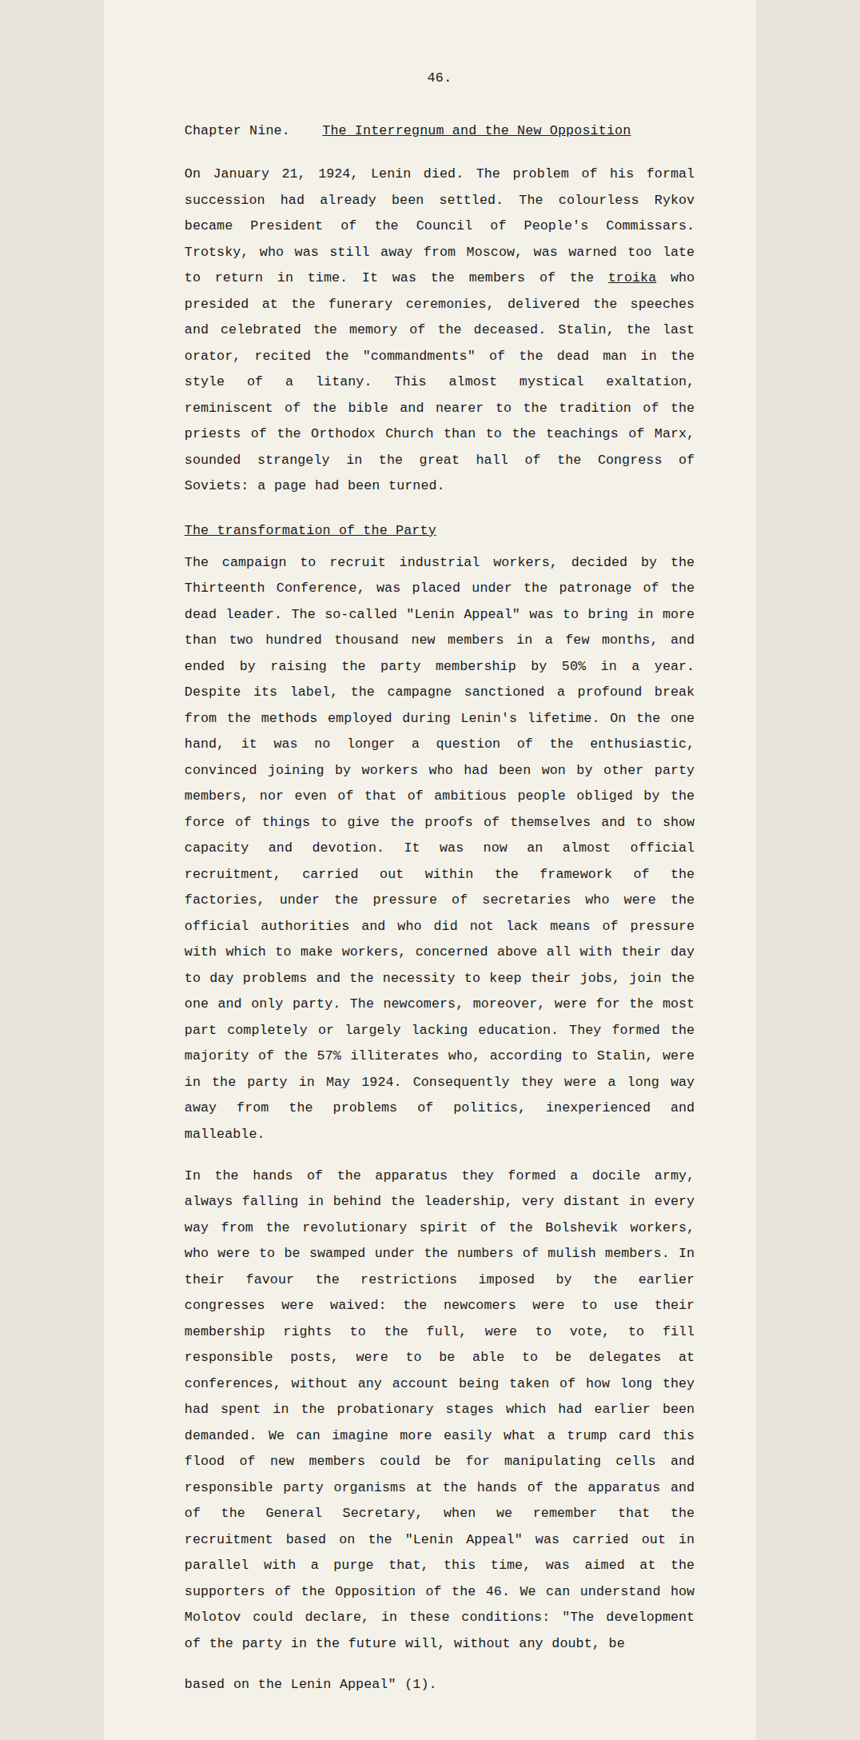46.
Chapter Nine. The Interregnum and the New Opposition
On January 21, 1924, Lenin died. The problem of his formal succession had already been settled. The colourless Rykov became President of the Council of People's Commissars. Trotsky, who was still away from Moscow, was warned too late to return in time. It was the members of the troika who presided at the funerary ceremonies, delivered the speeches and celebrated the memory of the deceased. Stalin, the last orator, recited the "commandments" of the dead man in the style of a litany. This almost mystical exaltation, reminiscent of the bible and nearer to the tradition of the priests of the Orthodox Church than to the teachings of Marx, sounded strangely in the great hall of the Congress of Soviets: a page had been turned.
The transformation of the Party
The campaign to recruit industrial workers, decided by the Thirteenth Conference, was placed under the patronage of the dead leader. The so-called "Lenin Appeal" was to bring in more than two hundred thousand new members in a few months, and ended by raising the party membership by 50% in a year. Despite its label, the campagne sanctioned a profound break from the methods employed during Lenin's lifetime. On the one hand, it was no longer a question of the enthusiastic, convinced joining by workers who had been won by other party members, nor even of that of ambitious people obliged by the force of things to give the proofs of themselves and to show capacity and devotion. It was now an almost official recruitment, carried out within the framework of the factories, under the pressure of secretaries who were the official authorities and who did not lack means of pressure with which to make workers, concerned above all with their day to day problems and the necessity to keep their jobs, join the one and only party. The newcomers, moreover, were for the most part completely or largely lacking education. They formed the majority of the 57% illiterates who, according to Stalin, were in the party in May 1924. Consequently they were a long way away from the problems of politics, inexperienced and malleable.
In the hands of the apparatus they formed a docile army, always falling in behind the leadership, very distant in every way from the revolutionary spirit of the Bolshevik workers, who were to be swamped under the numbers of mulish members. In their favour the restrictions imposed by the earlier congresses were waived: the newcomers were to use their membership rights to the full, were to vote, to fill responsible posts, were to be able to be delegates at conferences, without any account being taken of how long they had spent in the probationary stages which had earlier been demanded. We can imagine more easily what a trump card this flood of new members could be for manipulating cells and responsible party organisms at the hands of the apparatus and of the General Secretary, when we remember that the recruitment based on the "Lenin Appeal" was carried out in parallel with a purge that, this time, was aimed at the supporters of the Opposition of the 46. We can understand how Molotov could declare, in these conditions: "The development of the party in the future will, without any doubt, be
based on the Lenin Appeal" (1).